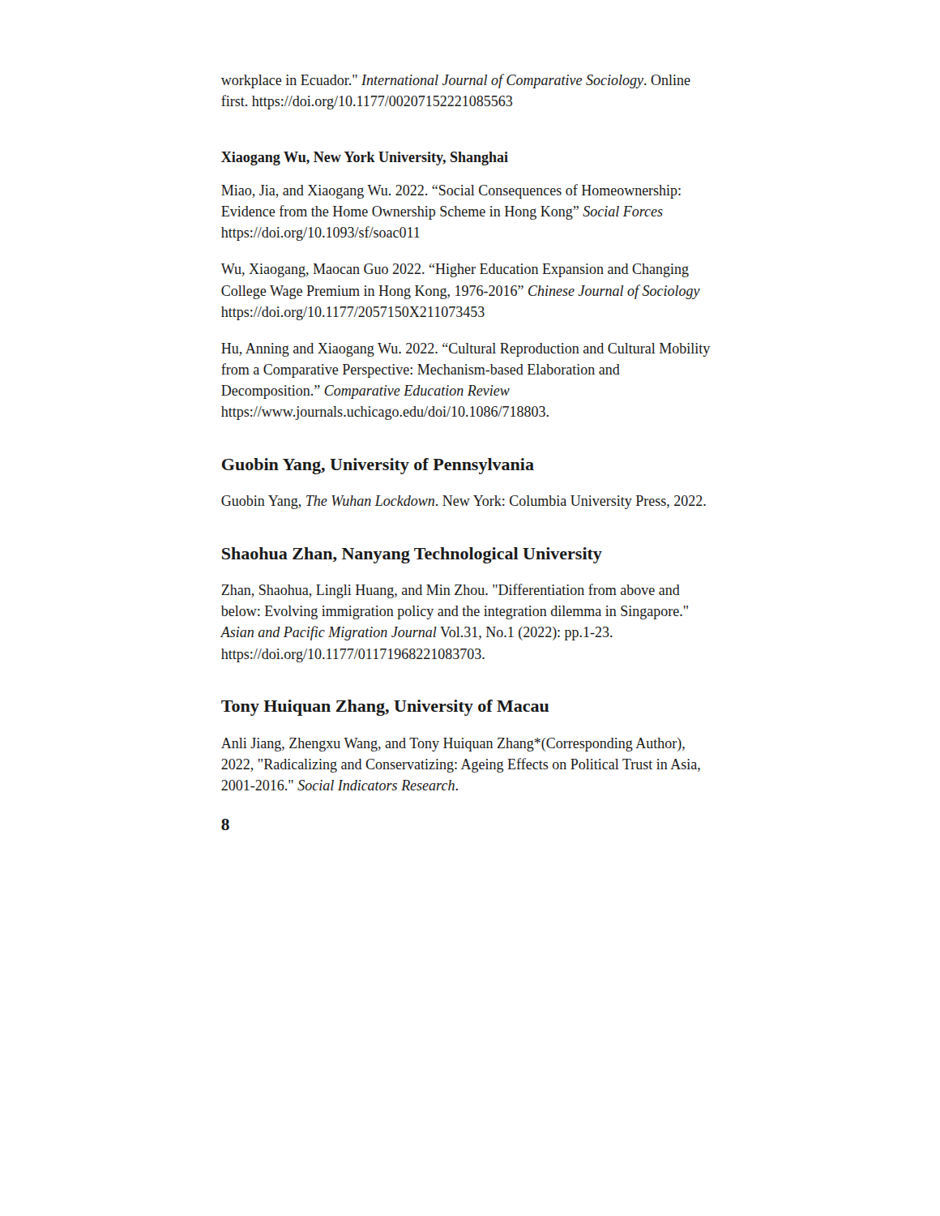workplace in Ecuador." International Journal of Comparative Sociology. Online first. https://doi.org/10.1177/00207152221085563
Xiaogang Wu, New York University, Shanghai
Miao, Jia, and Xiaogang Wu. 2022. “Social Consequences of Homeownership: Evidence from the Home Ownership Scheme in Hong Kong” Social Forces https://doi.org/10.1093/sf/soac011
Wu, Xiaogang, Maocan Guo 2022. “Higher Education Expansion and Changing College Wage Premium in Hong Kong, 1976-2016” Chinese Journal of Sociology https://doi.org/10.1177/2057150X211073453
Hu, Anning and Xiaogang Wu. 2022. “Cultural Reproduction and Cultural Mobility from a Comparative Perspective: Mechanism-based Elaboration and Decomposition.” Comparative Education Review https://www.journals.uchicago.edu/doi/10.1086/718803.
Guobin Yang, University of Pennsylvania
Guobin Yang, The Wuhan Lockdown. New York: Columbia University Press, 2022.
Shaohua Zhan, Nanyang Technological University
Zhan, Shaohua, Lingli Huang, and Min Zhou. "Differentiation from above and below: Evolving immigration policy and the integration dilemma in Singapore." Asian and Pacific Migration Journal Vol.31, No.1 (2022): pp.1-23. https://doi.org/10.1177/01171968221083703.
Tony Huiquan Zhang, University of Macau
Anli Jiang, Zhengxu Wang, and Tony Huiquan Zhang*(Corresponding Author), 2022, "Radicalizing and Conservatizing: Ageing Effects on Political Trust in Asia, 2001-2016." Social Indicators Research.
8